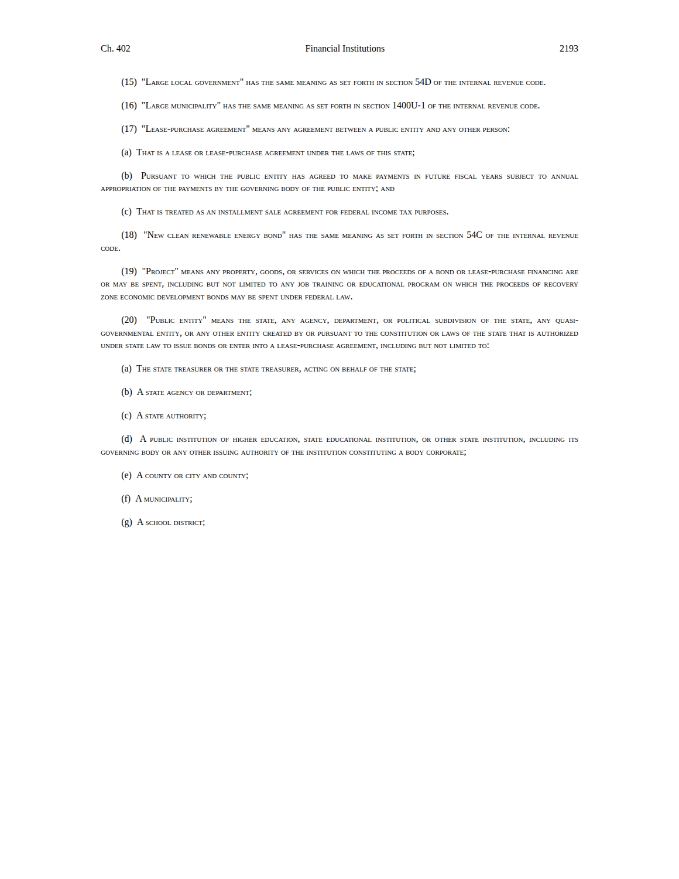Ch. 402 Financial Institutions 2193
(15) "Large local government" has the same meaning as set forth in section 54D of the internal revenue code.
(16) "Large municipality" has the same meaning as set forth in section 1400U-1 of the internal revenue code.
(17) "Lease-purchase agreement" means any agreement between a public entity and any other person:
(a) That is a lease or lease-purchase agreement under the laws of this state;
(b) Pursuant to which the public entity has agreed to make payments in future fiscal years subject to annual appropriation of the payments by the governing body of the public entity; and
(c) That is treated as an installment sale agreement for federal income tax purposes.
(18) "New clean renewable energy bond" has the same meaning as set forth in section 54C of the internal revenue code.
(19) "Project" means any property, goods, or services on which the proceeds of a bond or lease-purchase financing are or may be spent, including but not limited to any job training or educational program on which the proceeds of recovery zone economic development bonds may be spent under federal law.
(20) "Public entity" means the state, any agency, department, or political subdivision of the state, any quasi-governmental entity, or any other entity created by or pursuant to the constitution or laws of the state that is authorized under state law to issue bonds or enter into a lease-purchase agreement, including but not limited to:
(a) The state treasurer or the state treasurer, acting on behalf of the state;
(b) A state agency or department;
(c) A state authority;
(d) A public institution of higher education, state educational institution, or other state institution, including its governing body or any other issuing authority of the institution constituting a body corporate;
(e) A county or city and county;
(f) A municipality;
(g) A school district;